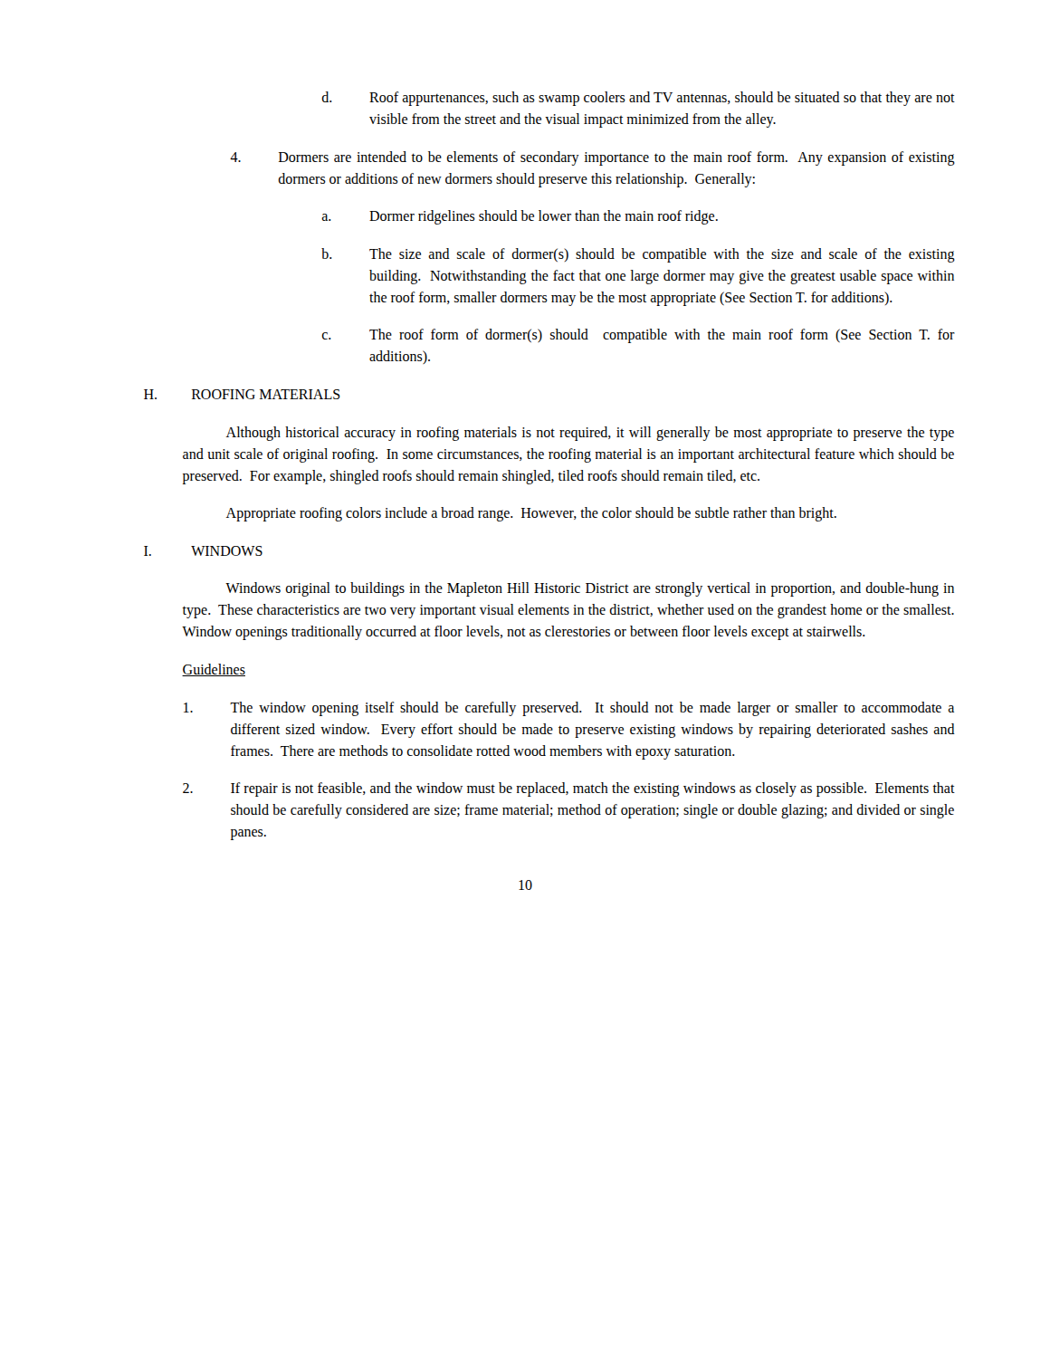d. Roof appurtenances, such as swamp coolers and TV antennas, should be situated so that they are not visible from the street and the visual impact minimized from the alley.
4. Dormers are intended to be elements of secondary importance to the main roof form. Any expansion of existing dormers or additions of new dormers should preserve this relationship. Generally:
a. Dormer ridgelines should be lower than the main roof ridge.
b. The size and scale of dormer(s) should be compatible with the size and scale of the existing building. Notwithstanding the fact that one large dormer may give the greatest usable space within the roof form, smaller dormers may be the most appropriate (See Section T. for additions).
c. The roof form of dormer(s) should compatible with the main roof form (See Section T. for additions).
H. ROOFING MATERIALS
Although historical accuracy in roofing materials is not required, it will generally be most appropriate to preserve the type and unit scale of original roofing. In some circumstances, the roofing material is an important architectural feature which should be preserved. For example, shingled roofs should remain shingled, tiled roofs should remain tiled, etc.
Appropriate roofing colors include a broad range. However, the color should be subtle rather than bright.
I. WINDOWS
Windows original to buildings in the Mapleton Hill Historic District are strongly vertical in proportion, and double-hung in type. These characteristics are two very important visual elements in the district, whether used on the grandest home or the smallest. Window openings traditionally occurred at floor levels, not as clerestories or between floor levels except at stairwells.
Guidelines
1. The window opening itself should be carefully preserved. It should not be made larger or smaller to accommodate a different sized window. Every effort should be made to preserve existing windows by repairing deteriorated sashes and frames. There are methods to consolidate rotted wood members with epoxy saturation.
2. If repair is not feasible, and the window must be replaced, match the existing windows as closely as possible. Elements that should be carefully considered are size; frame material; method of operation; single or double glazing; and divided or single panes.
10